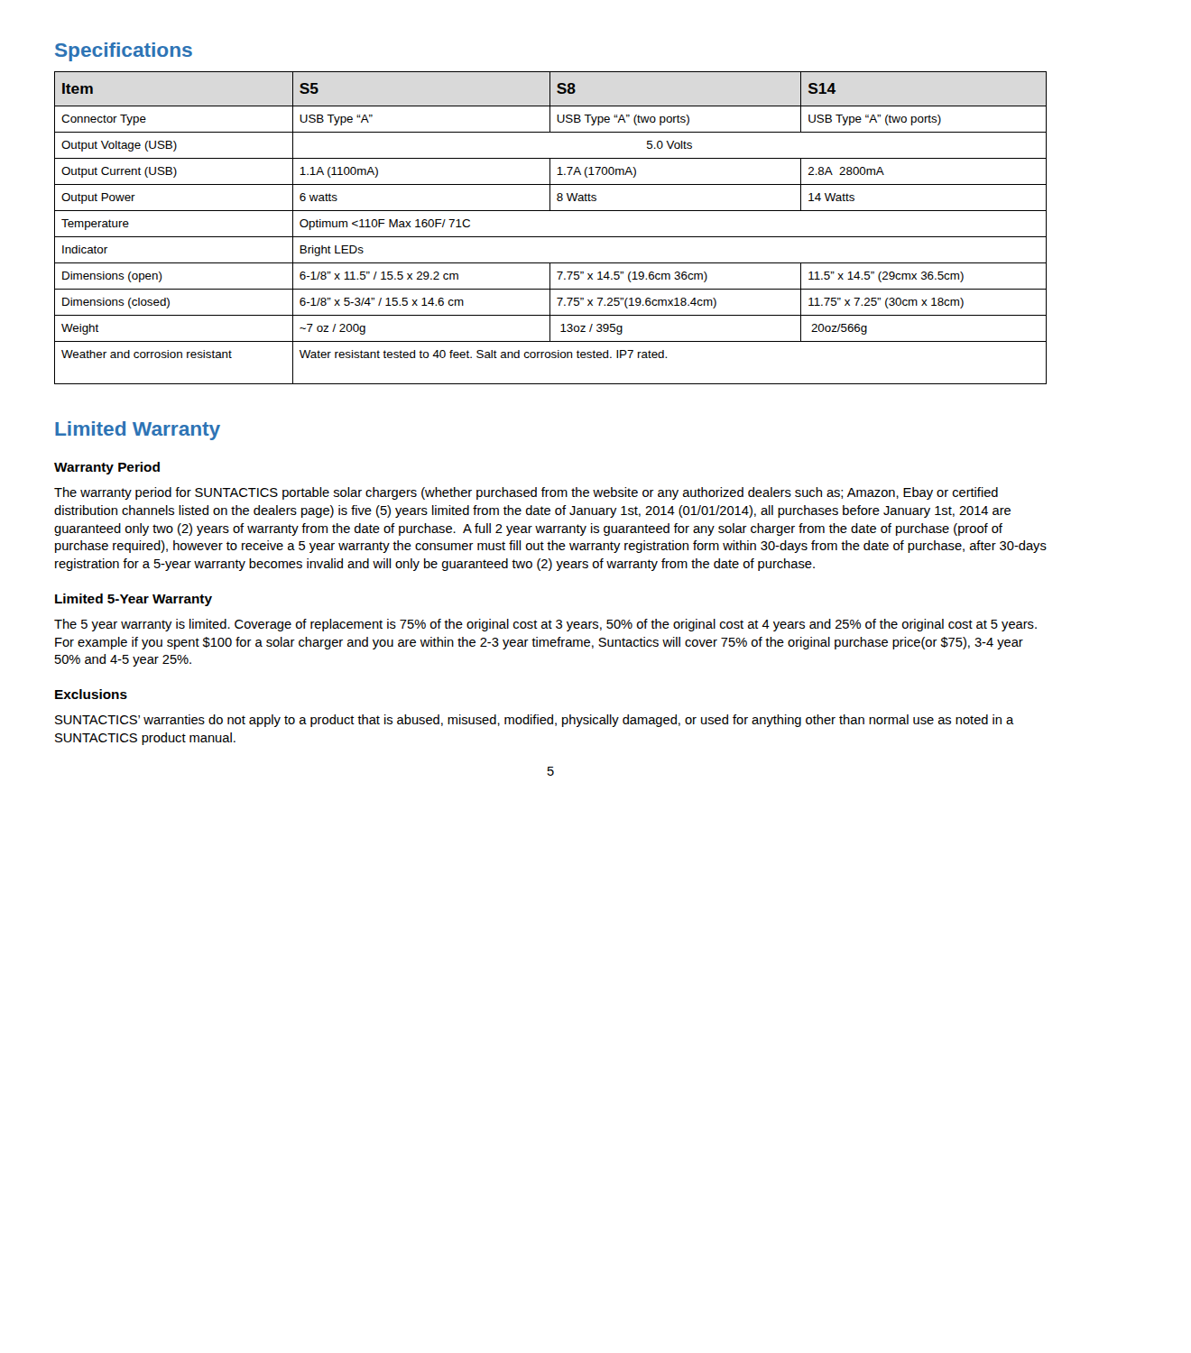Specifications
| Item | S5 | S8 | S14 |
| --- | --- | --- | --- |
| Connector Type | USB Type “A” | USB Type “A” (two ports) | USB Type “A” (two ports) |
| Output Voltage (USB) | 5.0 Volts |
| Output Current (USB) | 1.1A (1100mA) | 1.7A (1700mA) | 2.8A 2800mA |
| Output Power | 6 watts | 8 Watts | 14 Watts |
| Temperature | Optimum <110F Max 160F/ 71C |
| Indicator | Bright LEDs |
| Dimensions (open) | 6-1/8” x 11.5” / 15.5 x 29.2 cm | 7.75” x 14.5” (19.6cm 36cm) | 11.5” x 14.5” (29cmx 36.5cm) |
| Dimensions (closed) | 6-1/8” x 5-3/4” / 15.5 x 14.6 cm | 7.75” x 7.25”(19.6cmx18.4cm) | 11.75” x 7.25” (30cm x 18cm) |
| Weight | ~7 oz / 200g | 13oz / 395g | 20oz/566g |
| Weather and corrosion resistant | Water resistant tested to 40 feet. Salt and corrosion tested. IP7 rated. |
Limited Warranty
Warranty Period
The warranty period for SUNTACTICS portable solar chargers (whether purchased from the website or any authorized dealers such as; Amazon, Ebay or certified distribution channels listed on the dealers page) is five (5) years limited from the date of January 1st, 2014 (01/01/2014), all purchases before January 1st, 2014 are guaranteed only two (2) years of warranty from the date of purchase. A full 2 year warranty is guaranteed for any solar charger from the date of purchase (proof of purchase required), however to receive a 5 year warranty the consumer must fill out the warranty registration form within 30-days from the date of purchase, after 30-days registration for a 5-year warranty becomes invalid and will only be guaranteed two (2) years of warranty from the date of purchase.
Limited 5-Year Warranty
The 5 year warranty is limited. Coverage of replacement is 75% of the original cost at 3 years, 50% of the original cost at 4 years and 25% of the original cost at 5 years. For example if you spent $100 for a solar charger and you are within the 2-3 year timeframe, Suntactics will cover 75% of the original purchase price(or $75), 3-4 year 50% and 4-5 year 25%.
Exclusions
SUNTACTICS’ warranties do not apply to a product that is abused, misused, modified, physically damaged, or used for anything other than normal use as noted in a SUNTACTICS product manual.
5